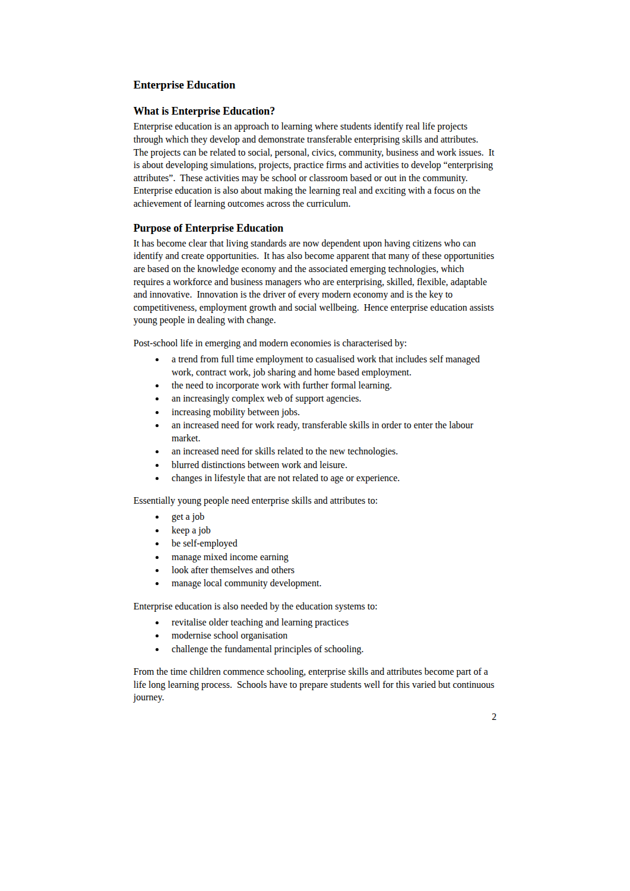Enterprise Education
What is Enterprise Education?
Enterprise education is an approach to learning where students identify real life projects through which they develop and demonstrate transferable enterprising skills and attributes. The projects can be related to social, personal, civics, community, business and work issues. It is about developing simulations, projects, practice firms and activities to develop “enterprising attributes”. These activities may be school or classroom based or out in the community. Enterprise education is also about making the learning real and exciting with a focus on the achievement of learning outcomes across the curriculum.
Purpose of Enterprise Education
It has become clear that living standards are now dependent upon having citizens who can identify and create opportunities. It has also become apparent that many of these opportunities are based on the knowledge economy and the associated emerging technologies, which requires a workforce and business managers who are enterprising, skilled, flexible, adaptable and innovative. Innovation is the driver of every modern economy and is the key to competitiveness, employment growth and social wellbeing. Hence enterprise education assists young people in dealing with change.
Post-school life in emerging and modern economies is characterised by:
a trend from full time employment to casualised work that includes self managed work, contract work, job sharing and home based employment.
the need to incorporate work with further formal learning.
an increasingly complex web of support agencies.
increasing mobility between jobs.
an increased need for work ready, transferable skills in order to enter the labour market.
an increased need for skills related to the new technologies.
blurred distinctions between work and leisure.
changes in lifestyle that are not related to age or experience.
Essentially young people need enterprise skills and attributes to:
get a job
keep a job
be self-employed
manage mixed income earning
look after themselves and others
manage local community development.
Enterprise education is also needed by the education systems to:
revitalise older teaching and learning practices
modernise school organisation
challenge the fundamental principles of schooling.
From the time children commence schooling, enterprise skills and attributes become part of a life long learning process. Schools have to prepare students well for this varied but continuous journey.
2